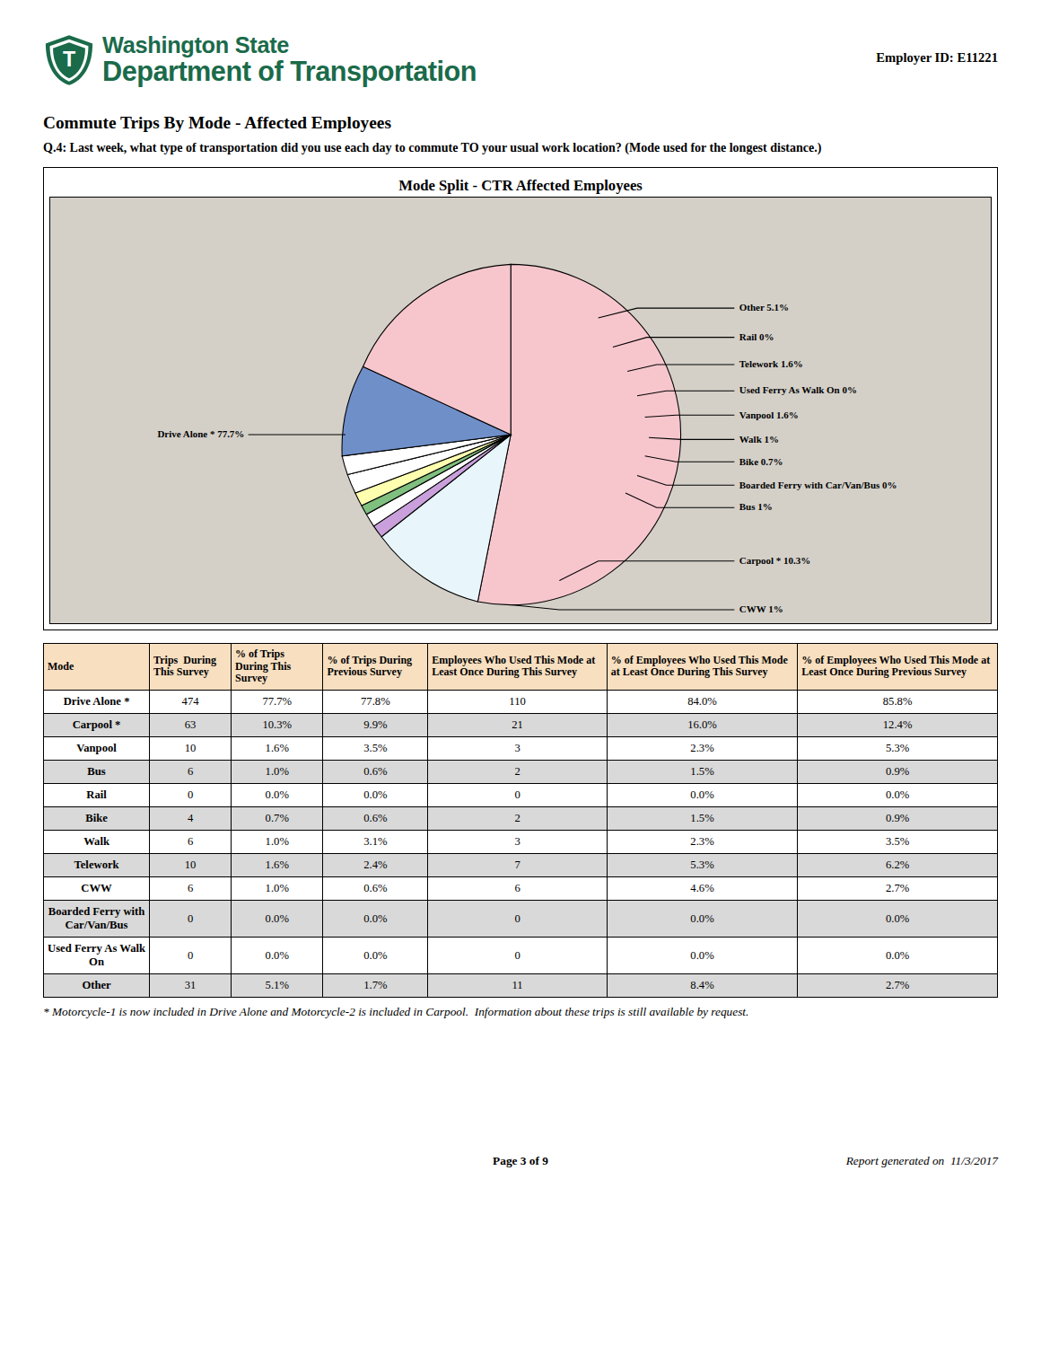T
Washington State
Department of Transportation
Employer ID: E11221
Commute Trips By Mode - Affected Employees
Q.4: Last week, what type of transportation did you use each day to commute TO your usual work location? (Mode used for the longest distance.)
Mode Split - CTR Affected Employees
Other 5.1% Rail 0% Telework 1.6% Used Ferry As Walk On 0% Vanpool 1.6% Walk 1% Bike 0.7% Boarded Ferry with Car/Van/Bus 0% Bus 1% Carpool * 10.3% CWW 1% Drive Alone * 77.7%
| Mode | Trips During This Survey | % of Trips During This Survey | % of Trips During Previous Survey | Employees Who Used This Mode at Least Once During This Survey | % of Employees Who Used This Mode at Least Once During This Survey | % of Employees Who Used This Mode at Least Once During Previous Survey |
| --- | --- | --- | --- | --- | --- | --- |
| Drive Alone * | 474 | 77.7% | 77.8% | 110 | 84.0% | 85.8% |
| Carpool * | 63 | 10.3% | 9.9% | 21 | 16.0% | 12.4% |
| Vanpool | 10 | 1.6% | 3.5% | 3 | 2.3% | 5.3% |
| Bus | 6 | 1.0% | 0.6% | 2 | 1.5% | 0.9% |
| Rail | 0 | 0.0% | 0.0% | 0 | 0.0% | 0.0% |
| Bike | 4 | 0.7% | 0.6% | 2 | 1.5% | 0.9% |
| Walk | 6 | 1.0% | 3.1% | 3 | 2.3% | 3.5% |
| Telework | 10 | 1.6% | 2.4% | 7 | 5.3% | 6.2% |
| CWW | 6 | 1.0% | 0.6% | 6 | 4.6% | 2.7% |
| Boarded Ferry with Car/Van/Bus | 0 | 0.0% | 0.0% | 0 | 0.0% | 0.0% |
| Used Ferry As Walk On | 0 | 0.0% | 0.0% | 0 | 0.0% | 0.0% |
| Other | 31 | 5.1% | 1.7% | 11 | 8.4% | 2.7% |
* Motorcycle-1 is now included in Drive Alone and Motorcycle-2 is included in Carpool. Information about these trips is still available by request.
Page 3 of 9
Report generated on 11/3/2017